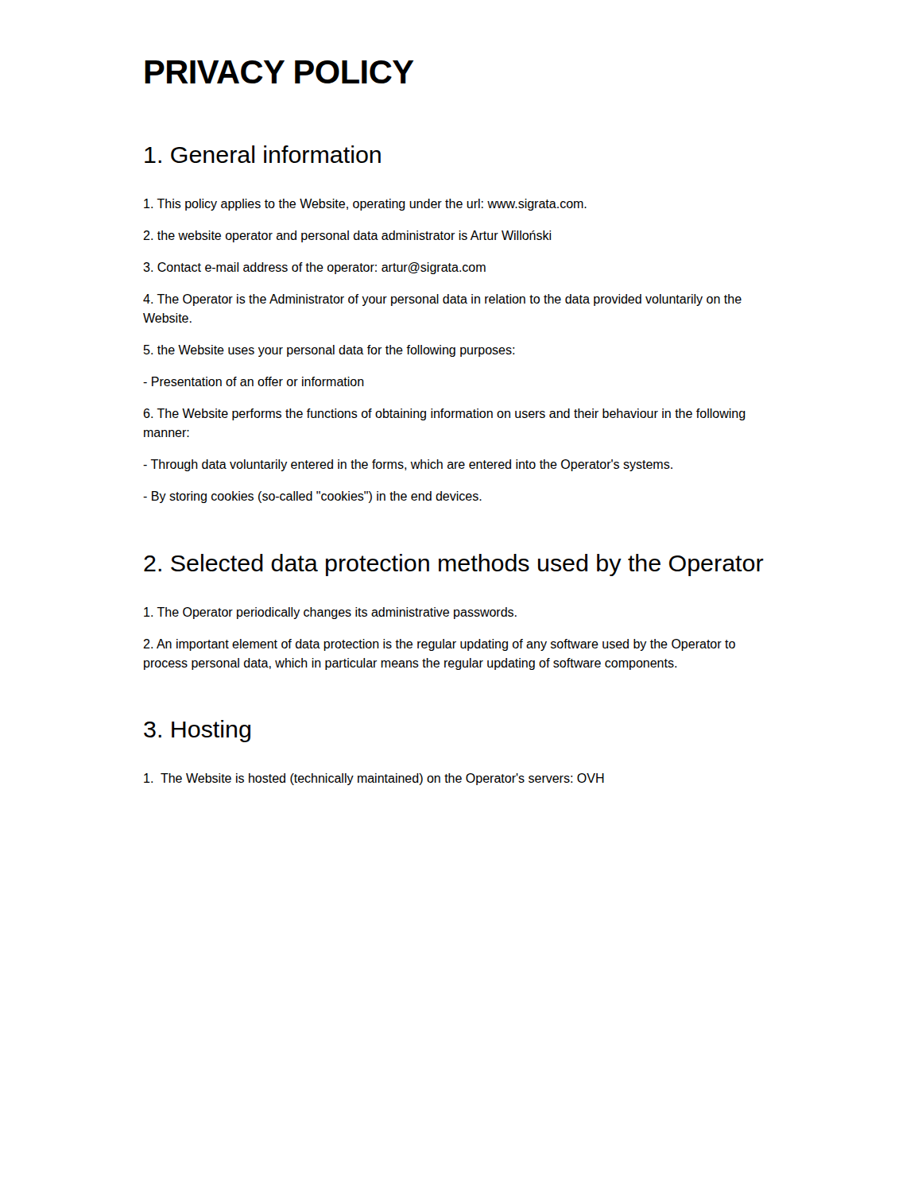PRIVACY POLICY
1. General information
1. This policy applies to the Website, operating under the url: www.sigrata.com.
2. the website operator and personal data administrator is Artur Willoński
3. Contact e-mail address of the operator: artur@sigrata.com
4. The Operator is the Administrator of your personal data in relation to the data provided voluntarily on the Website.
5. the Website uses your personal data for the following purposes:
- Presentation of an offer or information
6. The Website performs the functions of obtaining information on users and their behaviour in the following manner:
- Through data voluntarily entered in the forms, which are entered into the Operator's systems.
- By storing cookies (so-called "cookies") in the end devices.
2. Selected data protection methods used by the Operator
1. The Operator periodically changes its administrative passwords.
2. An important element of data protection is the regular updating of any software used by the Operator to process personal data, which in particular means the regular updating of software components.
3. Hosting
1. The Website is hosted (technically maintained) on the Operator's servers: OVH